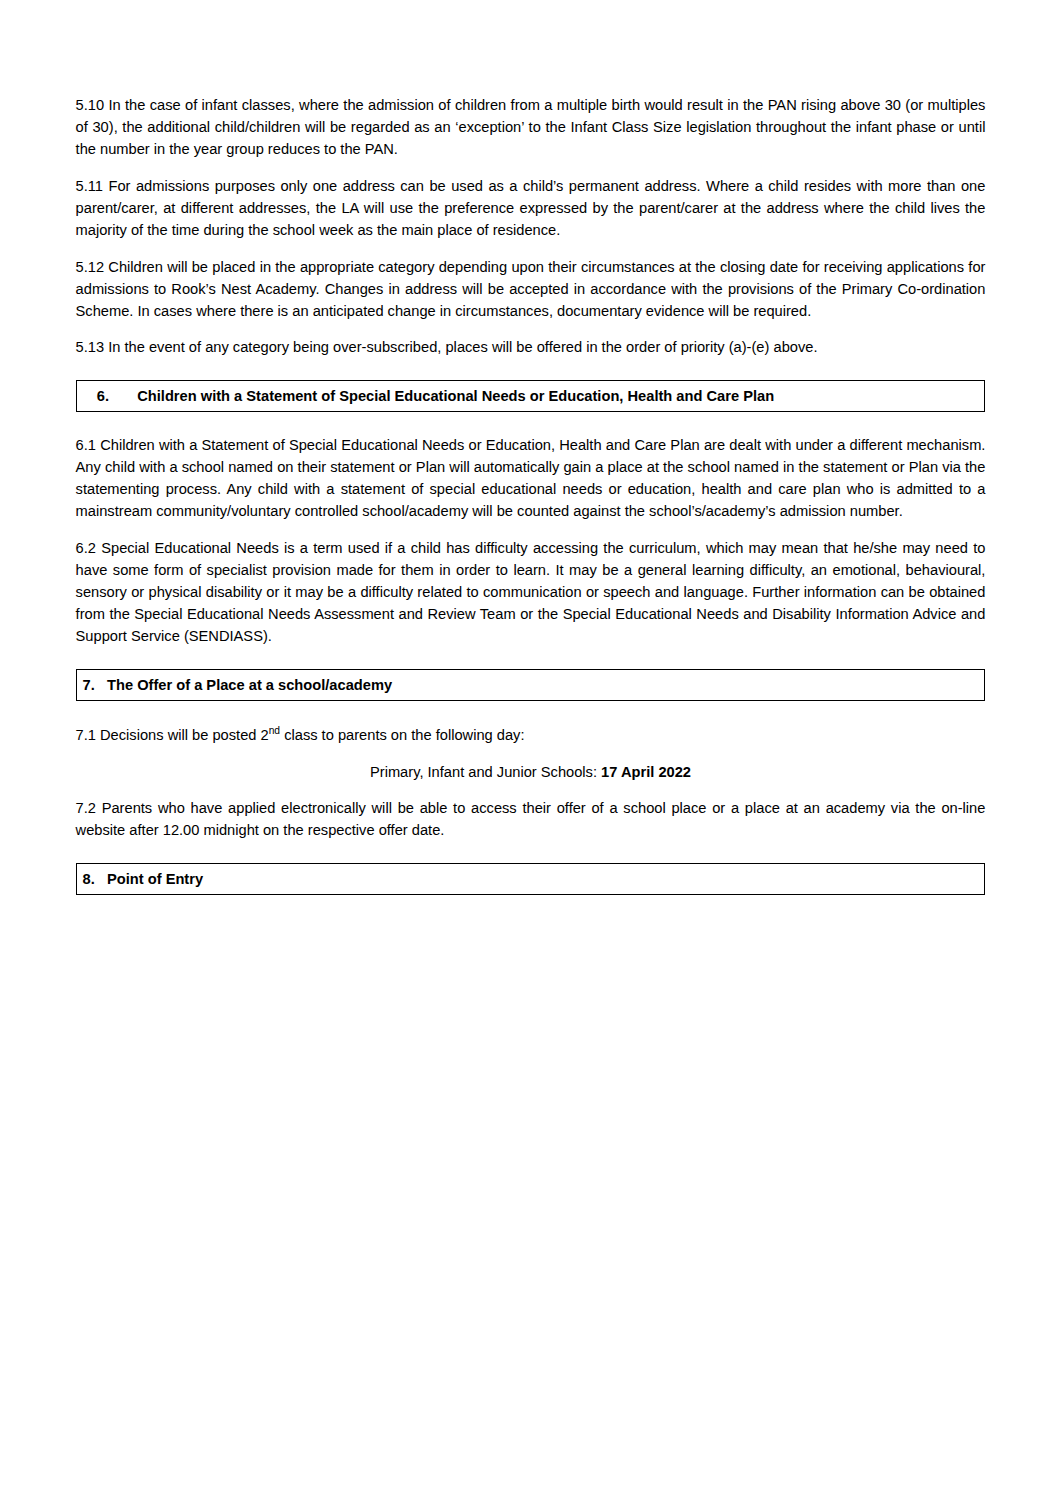5.10 In the case of infant classes, where the admission of children from a multiple birth would result in the PAN rising above 30 (or multiples of 30), the additional child/children will be regarded as an ‘exception’ to the Infant Class Size legislation throughout the infant phase or until the number in the year group reduces to the PAN.
5.11 For admissions purposes only one address can be used as a child’s permanent address. Where a child resides with more than one parent/carer, at different addresses, the LA will use the preference expressed by the parent/carer at the address where the child lives the majority of the time during the school week as the main place of residence.
5.12 Children will be placed in the appropriate category depending upon their circumstances at the closing date for receiving applications for admissions to Rook’s Nest Academy. Changes in address will be accepted in accordance with the provisions of the Primary Co-ordination Scheme. In cases where there is an anticipated change in circumstances, documentary evidence will be required.
5.13 In the event of any category being over-subscribed, places will be offered in the order of priority (a)-(e) above.
| 6. | Children with a Statement of Special Educational Needs or Education, Health and Care Plan |
6.1 Children with a Statement of Special Educational Needs or Education, Health and Care Plan are dealt with under a different mechanism. Any child with a school named on their statement or Plan will automatically gain a place at the school named in the statement or Plan via the statementing process. Any child with a statement of special educational needs or education, health and care plan who is admitted to a mainstream community/voluntary controlled school/academy will be counted against the school’s/academy’s admission number.
6.2 Special Educational Needs is a term used if a child has difficulty accessing the curriculum, which may mean that he/she may need to have some form of specialist provision made for them in order to learn. It may be a general learning difficulty, an emotional, behavioural, sensory or physical disability or it may be a difficulty related to communication or speech and language. Further information can be obtained from the Special Educational Needs Assessment and Review Team or the Special Educational Needs and Disability Information Advice and Support Service (SENDIASS).
7. The Offer of a Place at a school/academy
7.1 Decisions will be posted 2nd class to parents on the following day:
Primary, Infant and Junior Schools: 17 April 2022
7.2 Parents who have applied electronically will be able to access their offer of a school place or a place at an academy via the on-line website after 12.00 midnight on the respective offer date.
8. Point of Entry